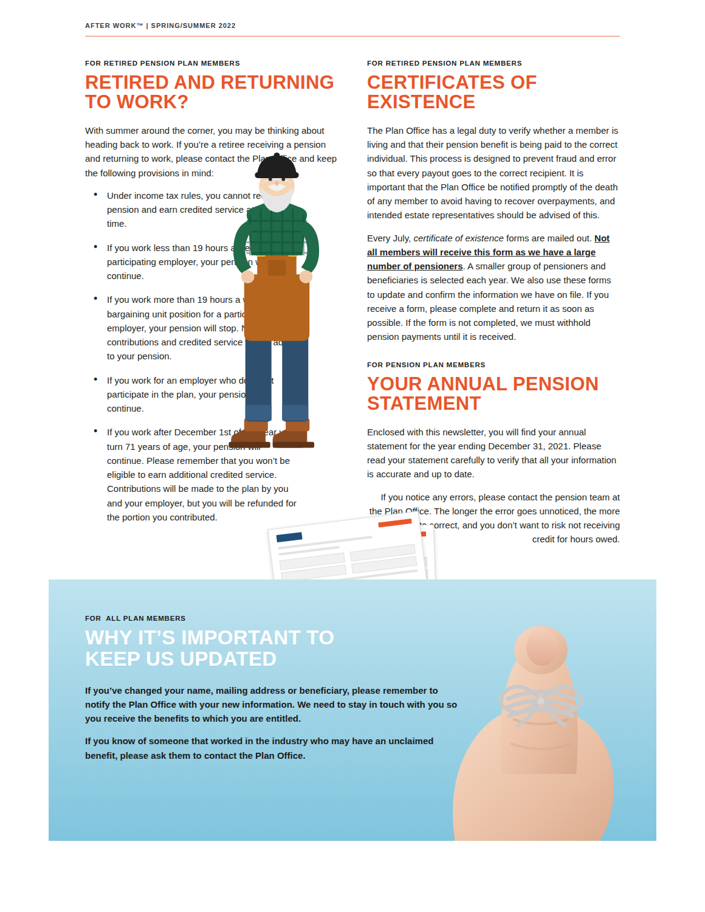After Work™ | Spring/Summer 2022
For retired pension plan members
Retired and returning to work?
With summer around the corner, you may be thinking about heading back to work. If you’re a retiree receiving a pension and returning to work, please contact the Plan Office and keep the following provisions in mind:
Under income tax rules, you cannot receive a pension and earn credited service at the same time.
If you work less than 19 hours a week for a participating employer, your pension will continue.
If you work more than 19 hours a week in a bargaining unit position for a participating employer, your pension will stop. New contributions and credited service will be added to your pension.
If you work for an employer who does not participate in the plan, your pension will continue.
If you work after December 1st of the year you turn 71 years of age, your pension will continue. Please remember that you won’t be eligible to earn additional credited service. Contributions will be made to the plan by you and your employer, but you will be refunded for the portion you contributed.
For retired pension plan members
Certificates of existence
The Plan Office has a legal duty to verify whether a member is living and that their pension benefit is being paid to the correct individual. This process is designed to prevent fraud and error so that every payout goes to the correct recipient. It is important that the Plan Office be notified promptly of the death of any member to avoid having to recover overpayments, and intended estate representatives should be advised of this.
Every July, certificate of existence forms are mailed out. Not all members will receive this form as we have a large number of pensioners. A smaller group of pensioners and beneficiaries is selected each year. We also use these forms to update and confirm the information we have on file. If you receive a form, please complete and return it as soon as possible. If the form is not completed, we must withhold pension payments until it is received.
For pension plan members
Your annual pension statement
Enclosed with this newsletter, you will find your annual statement for the year ending December 31, 2021. Please read your statement carefully to verify that all your information is accurate and up to date.
If you notice any errors, please contact the pension team at the Plan Office. The longer the error goes unnoticed, the more difficult it is to correct, and you don’t want to risk not receiving credit for hours owed.
For all plan members
Why it’s important to
keep us updated
If you’ve changed your name, mailing address or beneficiary, please remember to notify the Plan Office with your new information. We need to stay in touch with you so you receive the benefits to which you are entitled.
If you know of someone that worked in the industry who may have an unclaimed benefit, please ask them to contact the Plan Office.